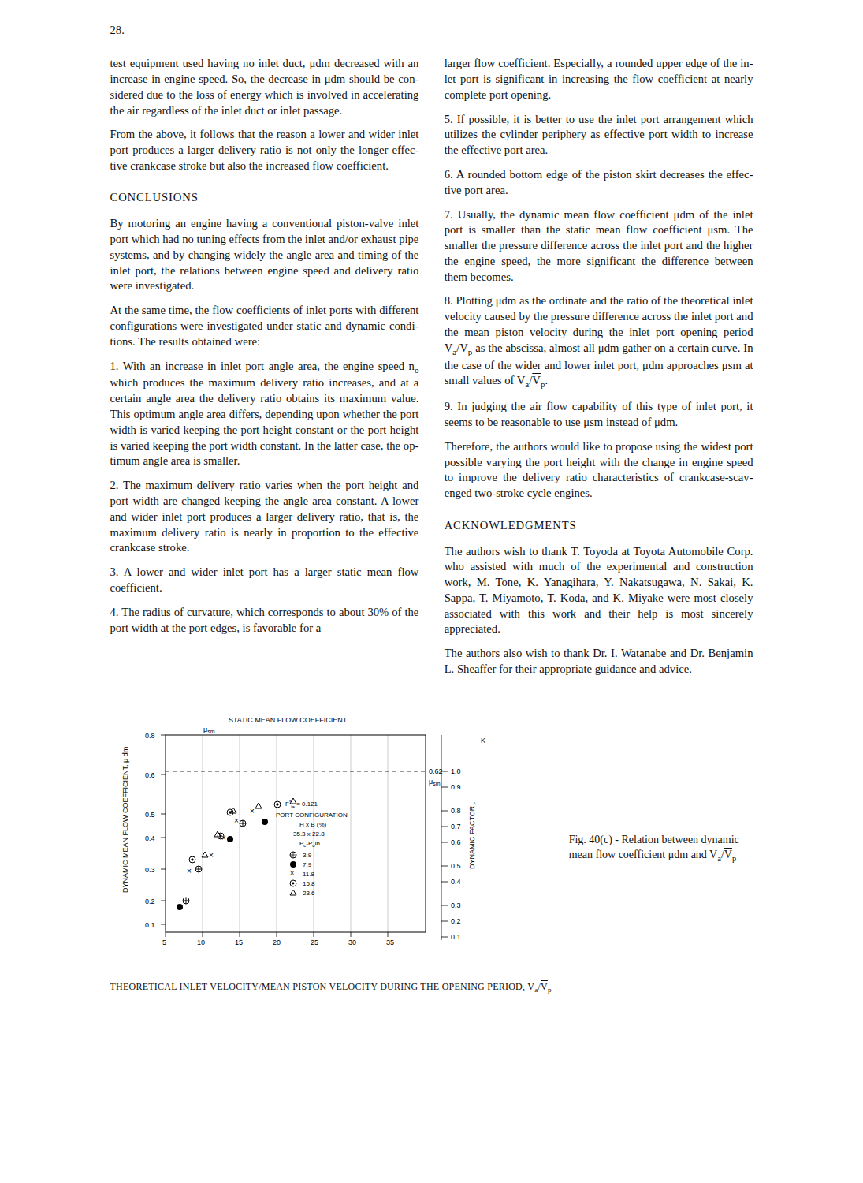28.
test equipment used having no inlet duct, μdm decreased with an increase in engine speed. So, the decrease in μdm should be considered due to the loss of energy which is involved in accelerating the air regardless of the inlet duct or inlet passage.
From the above, it follows that the reason a lower and wider inlet port produces a larger delivery ratio is not only the longer effective crankcase stroke but also the increased flow coefficient.
Conclusions
By motoring an engine having a conventional piston-valve inlet port which had no tuning effects from the inlet and/or exhaust pipe systems, and by changing widely the angle area and timing of the inlet port, the relations between engine speed and delivery ratio were investigated.
At the same time, the flow coefficients of inlet ports with different configurations were investigated under static and dynamic conditions. The results obtained were:
1. With an increase in inlet port angle area, the engine speed no which produces the maximum delivery ratio increases, and at a certain angle area the delivery ratio obtains its maximum value. This optimum angle area differs, depending upon whether the port width is varied keeping the port height constant or the port height is varied keeping the port width constant. In the latter case, the optimum angle area is smaller.
2. The maximum delivery ratio varies when the port height and port width are changed keeping the angle area constant. A lower and wider inlet port produces a larger delivery ratio, that is, the maximum delivery ratio is nearly in proportion to the effective crankcase stroke.
3. A lower and wider inlet port has a larger static mean flow coefficient.
4. The radius of curvature, which corresponds to about 30% of the port width at the port edges, is favorable for a
larger flow coefficient. Especially, a rounded upper edge of the inlet port is significant in increasing the flow coefficient at nearly complete port opening.
5. If possible, it is better to use the inlet port arrangement which utilizes the cylinder periphery as effective port width to increase the effective port area.
6. A rounded bottom edge of the piston skirt decreases the effective port area.
7. Usually, the dynamic mean flow coefficient μdm of the inlet port is smaller than the static mean flow coefficient μsm. The smaller the pressure difference across the inlet port and the higher the engine speed, the more significant the difference between them becomes.
8. Plotting μdm as the ordinate and the ratio of the theoretical inlet velocity caused by the pressure difference across the inlet port and the mean piston velocity during the inlet port opening period Va/Vp as the abscissa, almost all μdm gather on a certain curve. In the case of the wider and lower inlet port, μdm approaches μsm at small values of Va/Vp.
9. In judging the air flow capability of this type of inlet port, it seems to be reasonable to use μsm instead of μdm.
Therefore, the authors would like to propose using the widest port possible varying the port height with the change in engine speed to improve the delivery ratio characteristics of crankcase-scavenged two-stroke cycle engines.
Acknowledgments
The authors wish to thank T. Toyoda at Toyota Automobile Corp. who assisted with much of the experimental and construction work, M. Tone, K. Yanagihara, Y. Nakatsugawa, N. Sakai, K. Sappa, T. Miyamoto, T. Koda, and K. Miyake were most closely associated with this work and their help is most sincerely appreciated.
The authors also wish to thank Dr. I. Watanabe and Dr. Benjamin L. Sheaffer for their appropriate guidance and advice.
STATIC MEAN FLOW COEFFICIENT μsm 0.8 0.6 0.5 0.4 0.3 0.2 0.1 DYNAMIC MEAN FLOW COEFFICIENT, μ dm 0.62 μsm 1.0 0.9 0.8 0.7 0.6 0.5 0.4 0.3 0.2 0.1 K DYNAMIC FACTOR , 5 10 15 20 25 30 35 F*ia = 0.121 PORT CONFIGURATION H x B (%) 35.3 x 22.8 Pc-Poin. 3.9 7.9 × 11.8 15.8 23.6 × × × × ×
THEORETICAL INLET VELOCITY/MEAN PISTON VELOCITY DURING THE OPENING PERIOD, Va/Vp
Fig. 40(c) - Relation between dynamic mean flow coefficient μdm and Va/Vp